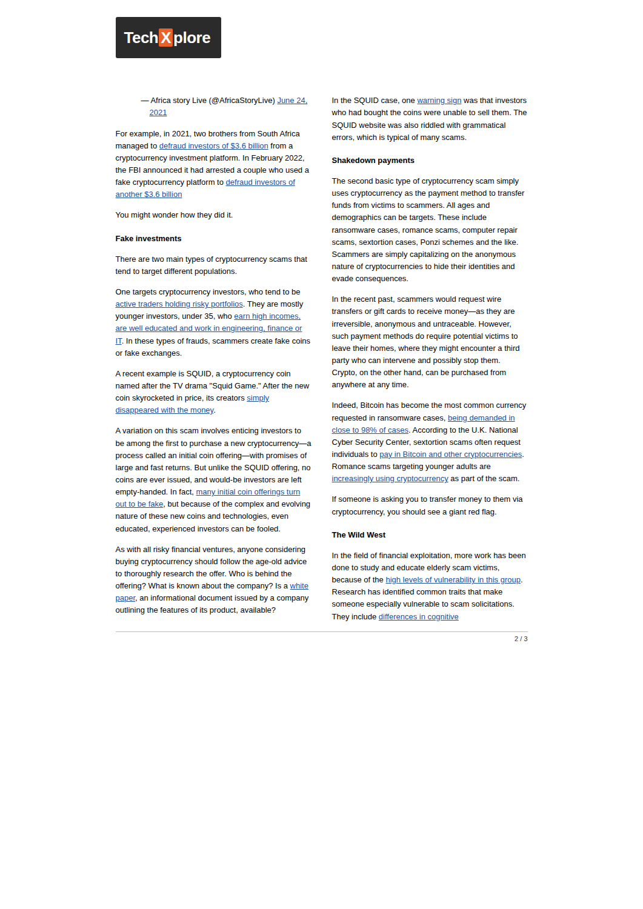Tech Xplore
— Africa story Live (@AfricaStoryLive) June 24, 2021
For example, in 2021, two brothers from South Africa managed to defraud investors of $3.6 billion from a cryptocurrency investment platform. In February 2022, the FBI announced it had arrested a couple who used a fake cryptocurrency platform to defraud investors of another $3.6 billion
You might wonder how they did it.
Fake investments
There are two main types of cryptocurrency scams that tend to target different populations.
One targets cryptocurrency investors, who tend to be active traders holding risky portfolios. They are mostly younger investors, under 35, who earn high incomes, are well educated and work in engineering, finance or IT. In these types of frauds, scammers create fake coins or fake exchanges.
A recent example is SQUID, a cryptocurrency coin named after the TV drama "Squid Game." After the new coin skyrocketed in price, its creators simply disappeared with the money.
A variation on this scam involves enticing investors to be among the first to purchase a new cryptocurrency—a process called an initial coin offering—with promises of large and fast returns. But unlike the SQUID offering, no coins are ever issued, and would-be investors are left empty-handed. In fact, many initial coin offerings turn out to be fake, but because of the complex and evolving nature of these new coins and technologies, even educated, experienced investors can be fooled.
As with all risky financial ventures, anyone considering buying cryptocurrency should follow the age-old advice to thoroughly research the offer. Who is behind the offering? What is known about the company? Is a white paper, an informational document issued by a company outlining the features of its product, available?
In the SQUID case, one warning sign was that investors who had bought the coins were unable to sell them. The SQUID website was also riddled with grammatical errors, which is typical of many scams.
Shakedown payments
The second basic type of cryptocurrency scam simply uses cryptocurrency as the payment method to transfer funds from victims to scammers. All ages and demographics can be targets. These include ransomware cases, romance scams, computer repair scams, sextortion cases, Ponzi schemes and the like. Scammers are simply capitalizing on the anonymous nature of cryptocurrencies to hide their identities and evade consequences.
In the recent past, scammers would request wire transfers or gift cards to receive money—as they are irreversible, anonymous and untraceable. However, such payment methods do require potential victims to leave their homes, where they might encounter a third party who can intervene and possibly stop them. Crypto, on the other hand, can be purchased from anywhere at any time.
Indeed, Bitcoin has become the most common currency requested in ransomware cases, being demanded in close to 98% of cases. According to the U.K. National Cyber Security Center, sextortion scams often request individuals to pay in Bitcoin and other cryptocurrencies. Romance scams targeting younger adults are increasingly using cryptocurrency as part of the scam.
If someone is asking you to transfer money to them via cryptocurrency, you should see a giant red flag.
The Wild West
In the field of financial exploitation, more work has been done to study and educate elderly scam victims, because of the high levels of vulnerability in this group. Research has identified common traits that make someone especially vulnerable to scam solicitations. They include differences in cognitive
2 / 3